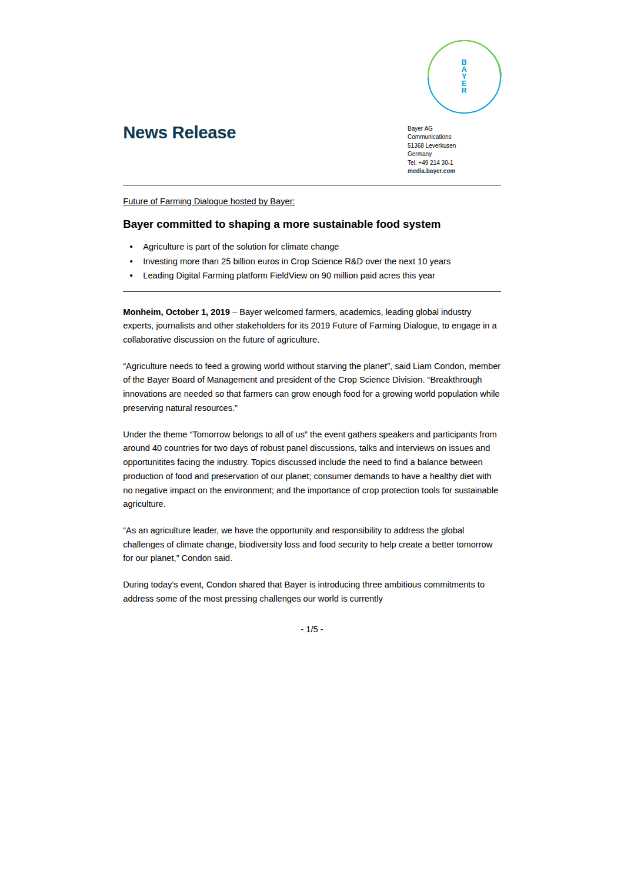B
A
Y
E
R
News Release
Bayer AG
Communications
51368 Leverkusen
Germany
Tel. +49 214 30-1
media.bayer.com
Future of Farming Dialogue hosted by Bayer:
Bayer committed to shaping a more sustainable food system
Agriculture is part of the solution for climate change
Investing more than 25 billion euros in Crop Science R&D over the next 10 years
Leading Digital Farming platform FieldView on 90 million paid acres this year
Monheim, October 1, 2019 – Bayer welcomed farmers, academics, leading global industry experts, journalists and other stakeholders for its 2019 Future of Farming Dialogue, to engage in a collaborative discussion on the future of agriculture.
“Agriculture needs to feed a growing world without starving the planet”, said Liam Condon, member of the Bayer Board of Management and president of the Crop Science Division. “Breakthrough innovations are needed so that farmers can grow enough food for a growing world population while preserving natural resources.”
Under the theme “Tomorrow belongs to all of us” the event gathers speakers and participants from around 40 countries for two days of robust panel discussions, talks and interviews on issues and opportunitites facing the industry. Topics discussed include the need to find a balance between production of food and preservation of our planet; consumer demands to have a healthy diet with no negative impact on the environment; and the importance of crop protection tools for sustainable agriculture.
“As an agriculture leader, we have the opportunity and responsibility to address the global challenges of climate change, biodiversity loss and food security to help create a better tomorrow for our planet,” Condon said.
During today’s event, Condon shared that Bayer is introducing three ambitious commitments to address some of the most pressing challenges our world is currently
- 1/5 -